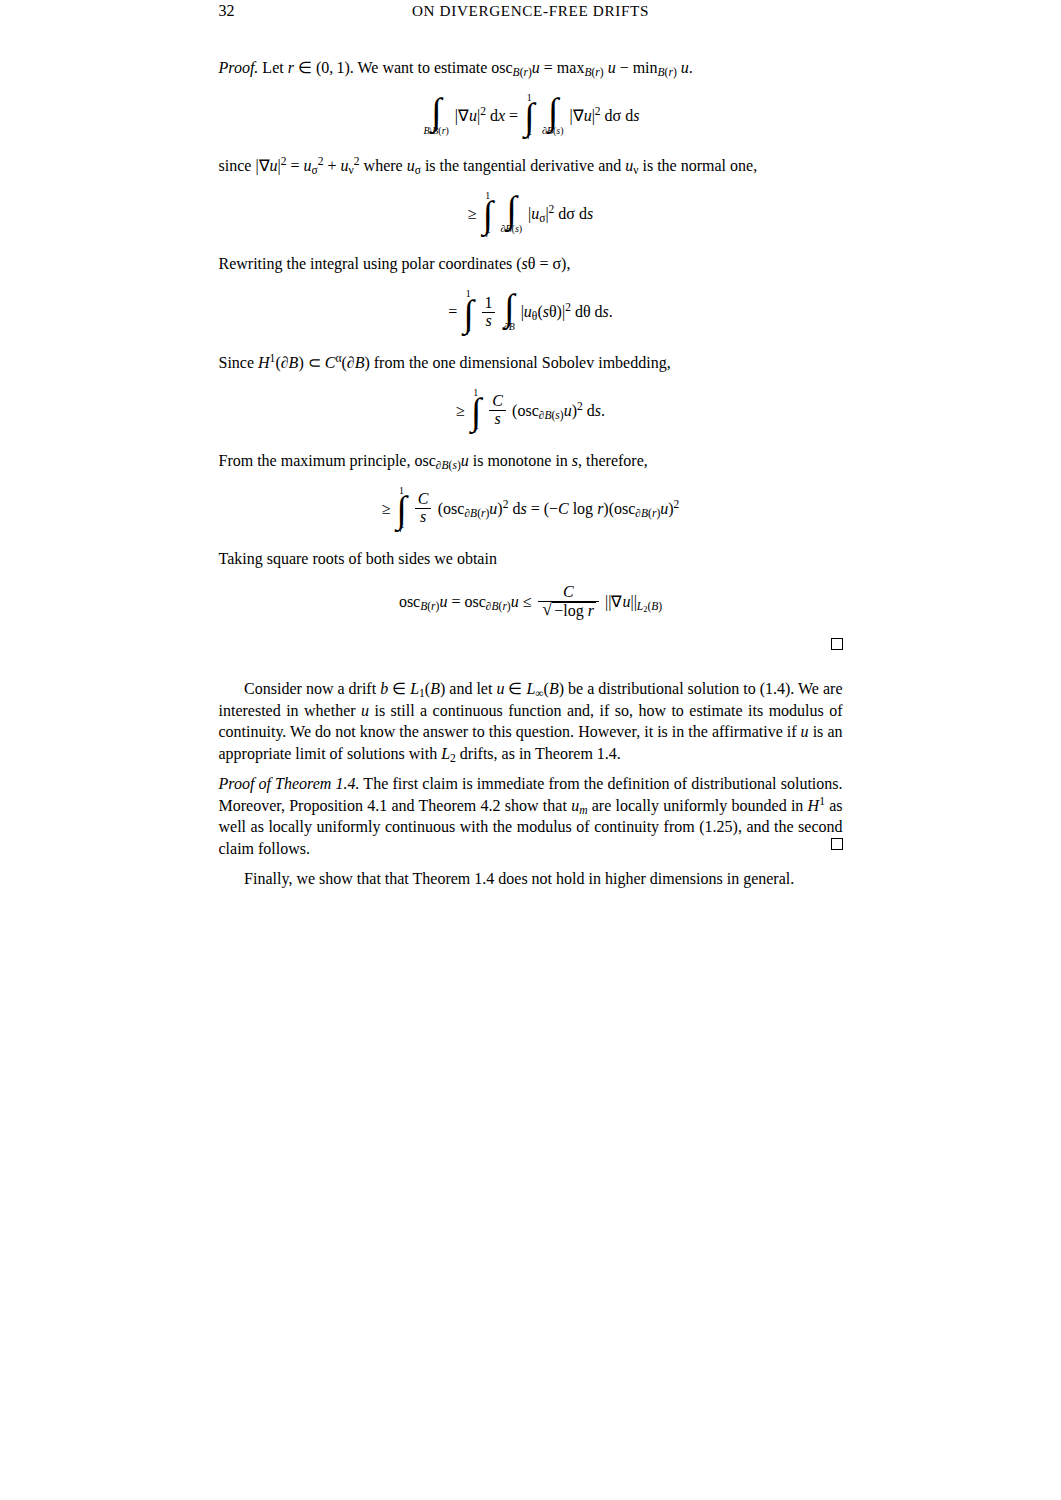32
ON DIVERGENCE-FREE DRIFTS
Proof. Let r ∈ (0, 1). We want to estimate oscB(r)u = maxB(r) u − minB(r) u.
∫B\B(r) |∇u|2 dx = 1∫r ∫∂B(s) |∇u|2 dσ ds
since |∇u|2 = uσ2 + uν2 where uσ is the tangential derivative and uν is the normal one,
≥ 1∫r ∫∂B(s) |uσ|2 dσ ds
Rewriting the integral using polar coordinates (sθ = σ),
= 1∫r 1 s ∫∂B |uθ(sθ)|2 dθ ds.
Since H1(∂B) ⊂ Cα(∂B) from the one dimensional Sobolev imbedding,
≥ 1∫r Cs (osc∂B(s)u)2 ds.
From the maximum principle, osc∂B(s)u is monotone in s, therefore,
≥ 1∫r Cs (osc∂B(r)u)2 ds = (−C log r)(osc∂B(r)u)2
Taking square roots of both sides we obtain
oscB(r)u = osc∂B(r)u ≤ C −log r ||∇u||L2(B)
Consider now a drift b ∈ L1(B) and let u ∈ L∞(B) be a distributional solution to (1.4). We are interested in whether u is still a continuous function and, if so, how to estimate its modulus of continuity. We do not know the answer to this question. However, it is in the affirmative if u is an appropriate limit of solutions with L2 drifts, as in Theorem 1.4.
Proof of Theorem 1.4. The first claim is immediate from the definition of distributional solutions. Moreover, Proposition 4.1 and Theorem 4.2 show that um are locally uniformly bounded in H1 as well as locally uniformly continuous with the modulus of continuity from (1.25), and the second claim follows.
Finally, we show that that Theorem 1.4 does not hold in higher dimensions in general.